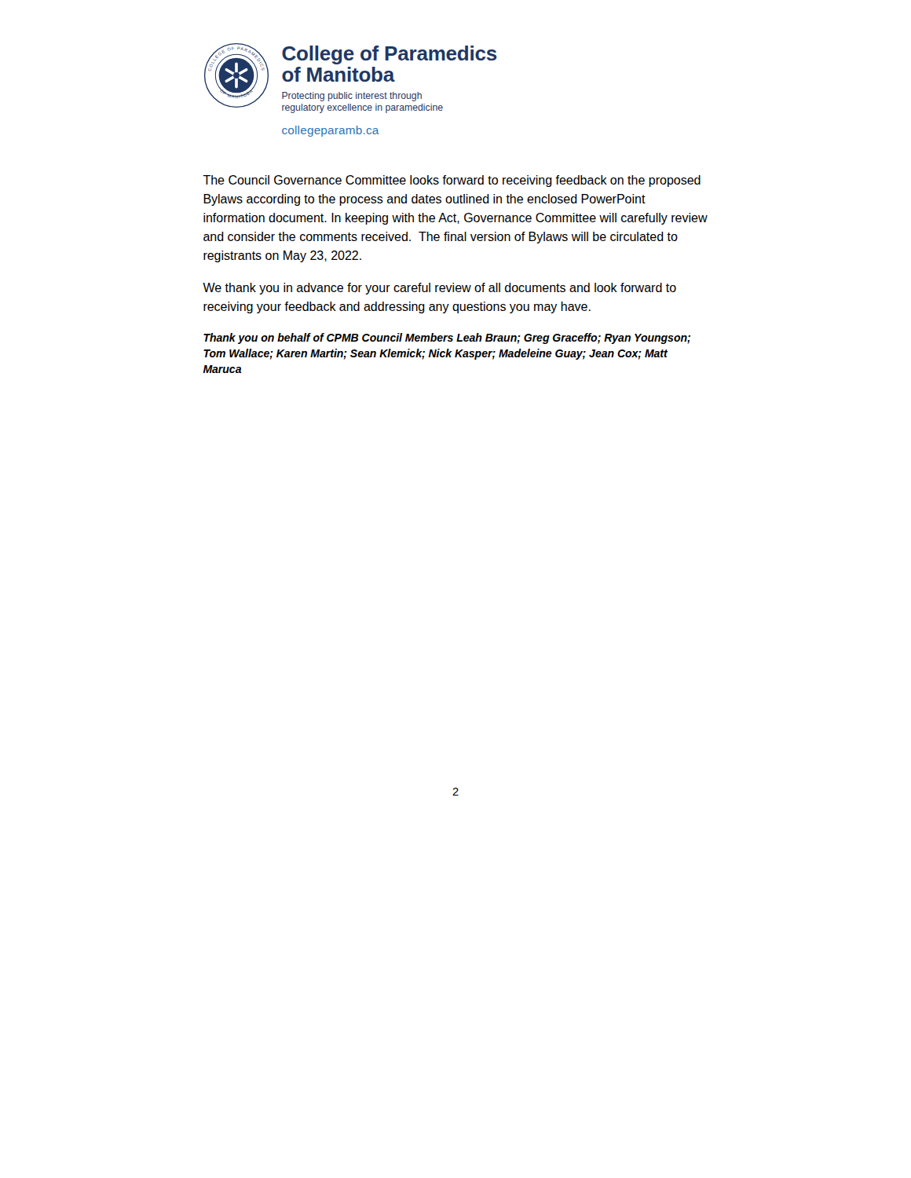COLLEGE OF PARAMEDICS OF MANITOBA
College of Paramedics
of Manitoba
Protecting public interest through
regulatory excellence in paramedicine
collegeparamb.ca
The Council Governance Committee looks forward to receiving feedback on the proposed Bylaws according to the process and dates outlined in the enclosed PowerPoint information document. In keeping with the Act, Governance Committee will carefully review and consider the comments received. The final version of Bylaws will be circulated to registrants on May 23, 2022.
We thank you in advance for your careful review of all documents and look forward to receiving your feedback and addressing any questions you may have.
Thank you on behalf of CPMB Council Members Leah Braun; Greg Graceffo; Ryan Youngson; Tom Wallace; Karen Martin; Sean Klemick; Nick Kasper; Madeleine Guay; Jean Cox; Matt Maruca
2